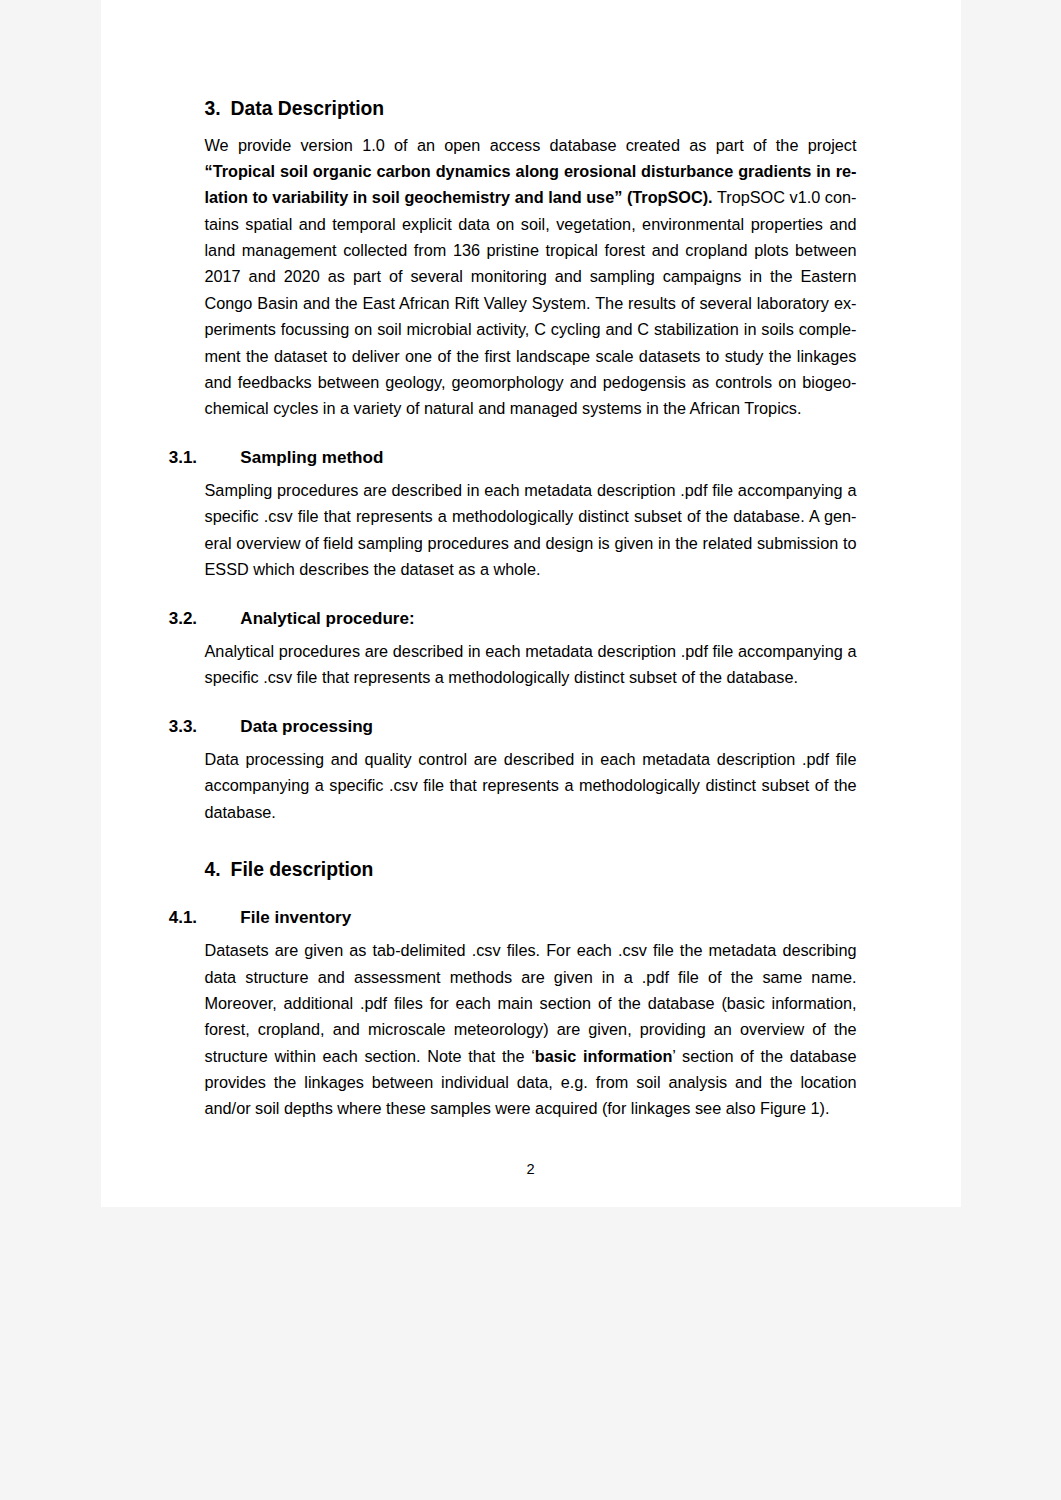3. Data Description
We provide version 1.0 of an open access database created as part of the project “Tropical soil organic carbon dynamics along erosional disturbance gradients in relation to variability in soil geochemistry and land use” (TropSOC). TropSOC v1.0 contains spatial and temporal explicit data on soil, vegetation, environmental properties and land management collected from 136 pristine tropical forest and cropland plots between 2017 and 2020 as part of several monitoring and sampling campaigns in the Eastern Congo Basin and the East African Rift Valley System. The results of several laboratory experiments focussing on soil microbial activity, C cycling and C stabilization in soils complement the dataset to deliver one of the first landscape scale datasets to study the linkages and feedbacks between geology, geomorphology and pedogensis as controls on biogeochemical cycles in a variety of natural and managed systems in the African Tropics.
3.1. Sampling method
Sampling procedures are described in each metadata description .pdf file accompanying a specific .csv file that represents a methodologically distinct subset of the database. A general overview of field sampling procedures and design is given in the related submission to ESSD which describes the dataset as a whole.
3.2. Analytical procedure:
Analytical procedures are described in each metadata description .pdf file accompanying a specific .csv file that represents a methodologically distinct subset of the database.
3.3. Data processing
Data processing and quality control are described in each metadata description .pdf file accompanying a specific .csv file that represents a methodologically distinct subset of the database.
4. File description
4.1. File inventory
Datasets are given as tab-delimited .csv files. For each .csv file the metadata describing data structure and assessment methods are given in a .pdf file of the same name. Moreover, additional .pdf files for each main section of the database (basic information, forest, cropland, and microscale meteorology) are given, providing an overview of the structure within each section. Note that the ‘basic information’ section of the database provides the linkages between individual data, e.g. from soil analysis and the location and/or soil depths where these samples were acquired (for linkages see also Figure 1).
2